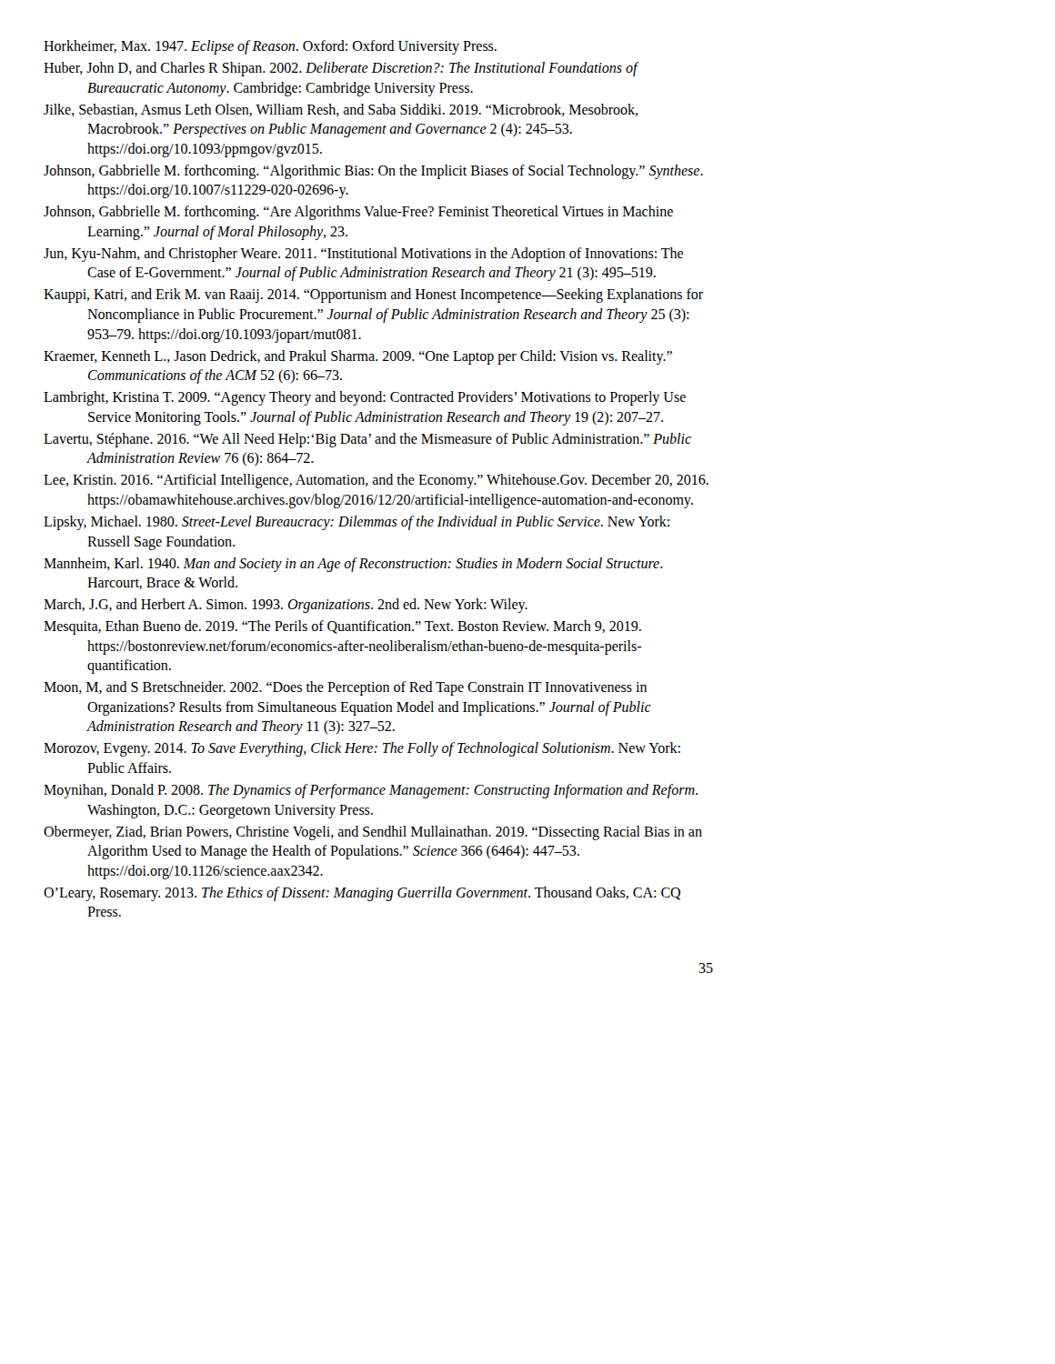Horkheimer, Max. 1947. Eclipse of Reason. Oxford: Oxford University Press.
Huber, John D, and Charles R Shipan. 2002. Deliberate Discretion?: The Institutional Foundations of Bureaucratic Autonomy. Cambridge: Cambridge University Press.
Jilke, Sebastian, Asmus Leth Olsen, William Resh, and Saba Siddiki. 2019. “Microbrook, Mesobrook, Macrobrook.” Perspectives on Public Management and Governance 2 (4): 245–53. https://doi.org/10.1093/ppmgov/gvz015.
Johnson, Gabbrielle M. forthcoming. “Algorithmic Bias: On the Implicit Biases of Social Technology.” Synthese. https://doi.org/10.1007/s11229-020-02696-y.
Johnson, Gabbrielle M. forthcoming. “Are Algorithms Value-Free? Feminist Theoretical Virtues in Machine Learning.” Journal of Moral Philosophy, 23.
Jun, Kyu-Nahm, and Christopher Weare. 2011. “Institutional Motivations in the Adoption of Innovations: The Case of E-Government.” Journal of Public Administration Research and Theory 21 (3): 495–519.
Kauppi, Katri, and Erik M. van Raaij. 2014. “Opportunism and Honest Incompetence—Seeking Explanations for Noncompliance in Public Procurement.” Journal of Public Administration Research and Theory 25 (3): 953–79. https://doi.org/10.1093/jopart/mut081.
Kraemer, Kenneth L., Jason Dedrick, and Prakul Sharma. 2009. “One Laptop per Child: Vision vs. Reality.” Communications of the ACM 52 (6): 66–73.
Lambright, Kristina T. 2009. “Agency Theory and beyond: Contracted Providers’ Motivations to Properly Use Service Monitoring Tools.” Journal of Public Administration Research and Theory 19 (2): 207–27.
Lavertu, Stéphane. 2016. “We All Need Help:‘Big Data’ and the Mismeasure of Public Administration.” Public Administration Review 76 (6): 864–72.
Lee, Kristin. 2016. “Artificial Intelligence, Automation, and the Economy.” Whitehouse.Gov. December 20, 2016. https://obamawhitehouse.archives.gov/blog/2016/12/20/artificial-intelligence-automation-and-economy.
Lipsky, Michael. 1980. Street-Level Bureaucracy: Dilemmas of the Individual in Public Service. New York: Russell Sage Foundation.
Mannheim, Karl. 1940. Man and Society in an Age of Reconstruction: Studies in Modern Social Structure. Harcourt, Brace & World.
March, J.G, and Herbert A. Simon. 1993. Organizations. 2nd ed. New York: Wiley.
Mesquita, Ethan Bueno de. 2019. “The Perils of Quantification.” Text. Boston Review. March 9, 2019. https://bostonreview.net/forum/economics-after-neoliberalism/ethan-bueno-de-mesquita-perils-quantification.
Moon, M, and S Bretschneider. 2002. “Does the Perception of Red Tape Constrain IT Innovativeness in Organizations? Results from Simultaneous Equation Model and Implications.” Journal of Public Administration Research and Theory 11 (3): 327–52.
Morozov, Evgeny. 2014. To Save Everything, Click Here: The Folly of Technological Solutionism. New York: Public Affairs.
Moynihan, Donald P. 2008. The Dynamics of Performance Management: Constructing Information and Reform. Washington, D.C.: Georgetown University Press.
Obermeyer, Ziad, Brian Powers, Christine Vogeli, and Sendhil Mullainathan. 2019. “Dissecting Racial Bias in an Algorithm Used to Manage the Health of Populations.” Science 366 (6464): 447–53. https://doi.org/10.1126/science.aax2342.
O’Leary, Rosemary. 2013. The Ethics of Dissent: Managing Guerrilla Government. Thousand Oaks, CA: CQ Press.
35